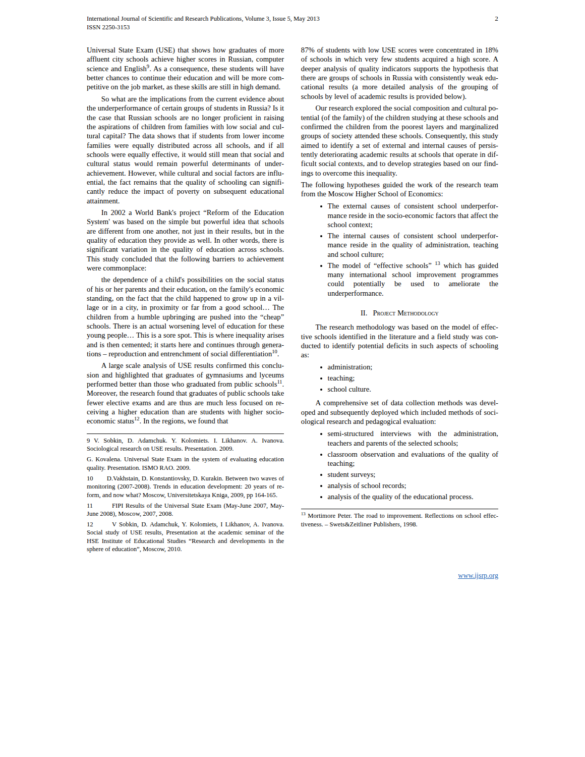International Journal of Scientific and Research Publications, Volume 3, Issue 5, May 2013
ISSN 2250-3153
2
Universal State Exam (USE) that shows how graduates of more affluent city schools achieve higher scores in Russian, computer science and English9. As a consequence, these students will have better chances to continue their education and will be more competitive on the job market, as these skills are still in high demand.
So what are the implications from the current evidence about the underperformance of certain groups of students in Russia? Is it the case that Russian schools are no longer proficient in raising the aspirations of children from families with low social and cultural capital? The data shows that if students from lower income families were equally distributed across all schools, and if all schools were equally effective, it would still mean that social and cultural status would remain powerful determinants of underachievement. However, while cultural and social factors are influential, the fact remains that the quality of schooling can significantly reduce the impact of poverty on subsequent educational attainment.
In 2002 a World Bank's project “Reform of the Education System' was based on the simple but powerful idea that schools are different from one another, not just in their results, but in the quality of education they provide as well. In other words, there is significant variation in the quality of education across schools. This study concluded that the following barriers to achievement were commonplace:
the dependence of a child's possibilities on the social status of his or her parents and their education, on the family's economic standing, on the fact that the child happened to grow up in a village or in a city, in proximity or far from a good school… The children from a humble upbringing are pushed into the “cheap” schools. There is an actual worsening level of education for these young people… This is a sore spot. This is where inequality arises and is then cemented; it starts here and continues through generations – reproduction and entrenchment of social differentiation10.
A large scale analysis of USE results confirmed this conclusion and highlighted that graduates of gymnasiums and lyceums performed better than those who graduated from public schools11. Moreover, the research found that graduates of public schools take fewer elective exams and are thus are much less focused on receiving a higher education than are students with higher socio-economic status12. In the regions, we found that
9 V. Sobkin, D. Adamchuk. Y. Kolomiets. I. Likhanov. A. Ivanova. Sociological research on USE results. Presentation. 2009.
G. Kovalena. Universal State Exam in the system of evaluating education quality. Presentation. ISMO RAO. 2009.
10 D.Vakhstain, D. Konstantiovsky, D. Kurakin. Between two waves of monitoring (2007-2008). Trends in education development: 20 years of reform, and now what? Moscow, Universitetskaya Kniga, 2009, pp 164-165.
11 FIPI Results of the Universal State Exam (May-June 2007, May-June 2008), Moscow, 2007, 2008.
12 V Sobkin, D. Adamchuk, Y. Kolomiets, I Likhanov, A. Ivanova. Social study of USE results, Presentation at the academic seminar of the HSE Institute of Educational Studies “Research and developments in the sphere of education”, Moscow, 2010.
87% of students with low USE scores were concentrated in 18% of schools in which very few students acquired a high score. A deeper analysis of quality indicators supports the hypothesis that there are groups of schools in Russia with consistently weak educational results (a more detailed analysis of the grouping of schools by level of academic results is provided below).
Our research explored the social composition and cultural potential (of the family) of the children studying at these schools and confirmed the children from the poorest layers and marginalized groups of society attended these schools. Consequently, this study aimed to identify a set of external and internal causes of persistently deteriorating academic results at schools that operate in difficult social contexts, and to develop strategies based on our findings to overcome this inequality.
The following hypotheses guided the work of the research team from the Moscow Higher School of Economics:
The external causes of consistent school underperformance reside in the socio-economic factors that affect the school context;
The internal causes of consistent school underperformance reside in the quality of administration, teaching and school culture;
The model of “effective schools” 13 which has guided many international school improvement programmes could potentially be used to ameliorate the underperformance.
II. Project Methodology
The research methodology was based on the model of effective schools identified in the literature and a field study was conducted to identify potential deficits in such aspects of schooling as:
administration;
teaching;
school culture.
A comprehensive set of data collection methods was developed and subsequently deployed which included methods of sociological research and pedagogical evaluation:
semi-structured interviews with the administration, teachers and parents of the selected schools;
classroom observation and evaluations of the quality of teaching;
student surveys;
analysis of school records;
analysis of the quality of the educational process.
13 Mortimore Peter. The road to improvement. Reflections on school effectiveness. – Swets&Zeitliner Publishers, 1998.
www.ijsrp.org